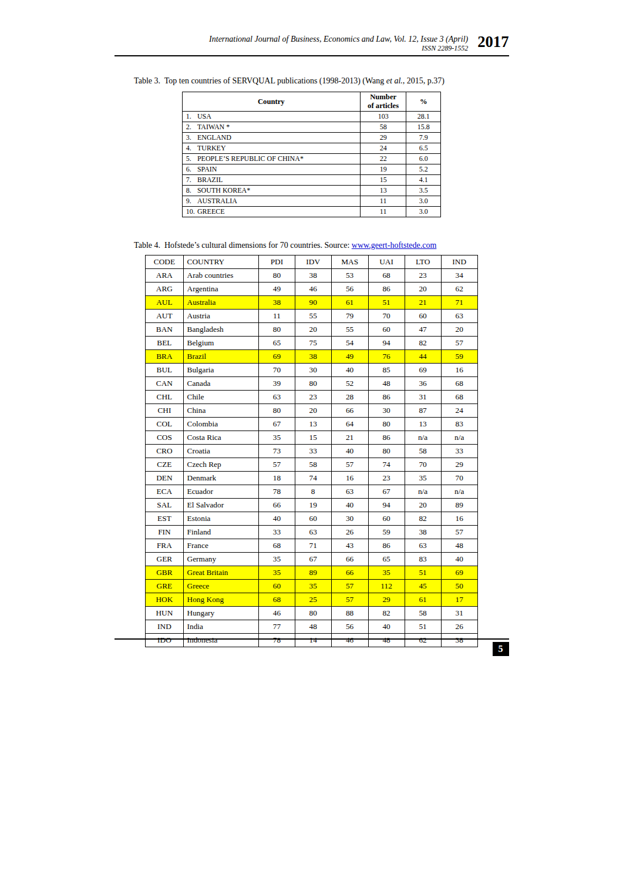International Journal of Business, Economics and Law, Vol. 12, Issue 3 (April)
ISSN 2289-1552
2017
Table 3. Top ten countries of SERVQUAL publications (1998-2013) (Wang et al., 2015, p.37)
| Country | Number of articles | % |
| --- | --- | --- |
| 1. USA | 103 | 28.1 |
| 2. TAIWAN * | 58 | 15.8 |
| 3. ENGLAND | 29 | 7.9 |
| 4. TURKEY | 24 | 6.5 |
| 5. PEOPLE’S REPUBLIC OF CHINA* | 22 | 6.0 |
| 6. SPAIN | 19 | 5.2 |
| 7. BRAZIL | 15 | 4.1 |
| 8. SOUTH KOREA* | 13 | 3.5 |
| 9. AUSTRALIA | 11 | 3.0 |
| 10. GREECE | 11 | 3.0 |
Table 4. Hofstede’s cultural dimensions for 70 countries. Source: www.geert-hoftstede.com
| CODE | COUNTRY | PDI | IDV | MAS | UAI | LTO | IND |
| --- | --- | --- | --- | --- | --- | --- | --- |
| ARA | Arab countries | 80 | 38 | 53 | 68 | 23 | 34 |
| ARG | Argentina | 49 | 46 | 56 | 86 | 20 | 62 |
| AUL | Australia | 38 | 90 | 61 | 51 | 21 | 71 |
| AUT | Austria | 11 | 55 | 79 | 70 | 60 | 63 |
| BAN | Bangladesh | 80 | 20 | 55 | 60 | 47 | 20 |
| BEL | Belgium | 65 | 75 | 54 | 94 | 82 | 57 |
| BRA | Brazil | 69 | 38 | 49 | 76 | 44 | 59 |
| BUL | Bulgaria | 70 | 30 | 40 | 85 | 69 | 16 |
| CAN | Canada | 39 | 80 | 52 | 48 | 36 | 68 |
| CHL | Chile | 63 | 23 | 28 | 86 | 31 | 68 |
| CHI | China | 80 | 20 | 66 | 30 | 87 | 24 |
| COL | Colombia | 67 | 13 | 64 | 80 | 13 | 83 |
| COS | Costa Rica | 35 | 15 | 21 | 86 | n/a | n/a |
| CRO | Croatia | 73 | 33 | 40 | 80 | 58 | 33 |
| CZE | Czech Rep | 57 | 58 | 57 | 74 | 70 | 29 |
| DEN | Denmark | 18 | 74 | 16 | 23 | 35 | 70 |
| ECA | Ecuador | 78 | 8 | 63 | 67 | n/a | n/a |
| SAL | El Salvador | 66 | 19 | 40 | 94 | 20 | 89 |
| EST | Estonia | 40 | 60 | 30 | 60 | 82 | 16 |
| FIN | Finland | 33 | 63 | 26 | 59 | 38 | 57 |
| FRA | France | 68 | 71 | 43 | 86 | 63 | 48 |
| GER | Germany | 35 | 67 | 66 | 65 | 83 | 40 |
| GBR | Great Britain | 35 | 89 | 66 | 35 | 51 | 69 |
| GRE | Greece | 60 | 35 | 57 | 112 | 45 | 50 |
| HOK | Hong Kong | 68 | 25 | 57 | 29 | 61 | 17 |
| HUN | Hungary | 46 | 80 | 88 | 82 | 58 | 31 |
| IND | India | 77 | 48 | 56 | 40 | 51 | 26 |
| IDO | Indonesia | 78 | 14 | 46 | 48 | 62 | 38 |
5